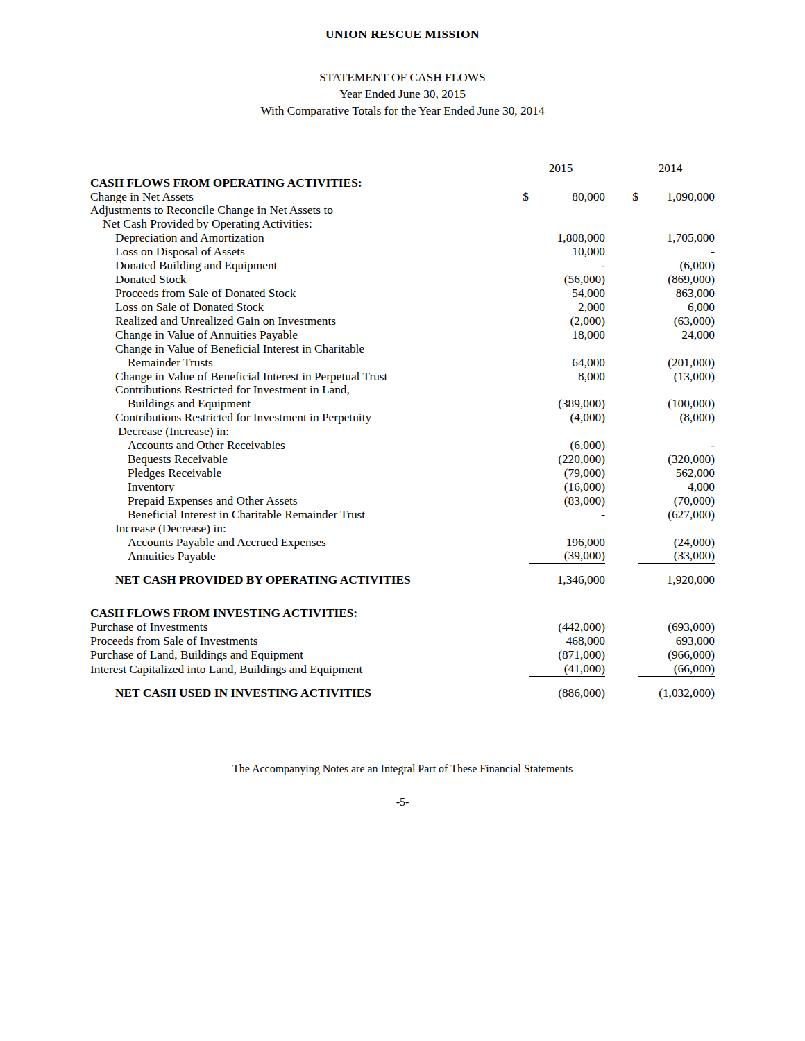UNION RESCUE MISSION
STATEMENT OF CASH FLOWS
Year Ended June 30, 2015
With Comparative Totals for the Year Ended June 30, 2014
| | | 2015 | | 2014 |
| CASH FLOWS FROM OPERATING ACTIVITIES: | | | | | | |
| Change in Net Assets | | $ | 80,000 | | $ | 1,090,000 |
| Adjustments to Reconcile Change in Net Assets to | | | | | | |
| Net Cash Provided by Operating Activities: | | | | | | |
| Depreciation and Amortization | | | 1,808,000 | | | 1,705,000 |
| Loss on Disposal of Assets | | | 10,000 | | | - |
| Donated Building and Equipment | | | - | | | (6,000) |
| Donated Stock | | | (56,000) | | | (869,000) |
| Proceeds from Sale of Donated Stock | | | 54,000 | | | 863,000 |
| Loss on Sale of Donated Stock | | | 2,000 | | | 6,000 |
| Realized and Unrealized Gain on Investments | | | (2,000) | | | (63,000) |
| Change in Value of Annuities Payable | | | 18,000 | | | 24,000 |
| Change in Value of Beneficial Interest in Charitable | | | | | | |
| Remainder Trusts | | | 64,000 | | | (201,000) |
| Change in Value of Beneficial Interest in Perpetual Trust | | | 8,000 | | | (13,000) |
| Contributions Restricted for Investment in Land, | | | | | | |
| Buildings and Equipment | | | (389,000) | | | (100,000) |
| Contributions Restricted for Investment in Perpetuity | | | (4,000) | | | (8,000) |
| Decrease (Increase) in: | | | | | | |
| Accounts and Other Receivables | | | (6,000) | | | - |
| Bequests Receivable | | | (220,000) | | | (320,000) |
| Pledges Receivable | | | (79,000) | | | 562,000 |
| Inventory | | | (16,000) | | | 4,000 |
| Prepaid Expenses and Other Assets | | | (83,000) | | | (70,000) |
| Beneficial Interest in Charitable Remainder Trust | | | - | | | (627,000) |
| Increase (Decrease) in: | | | | | | |
| Accounts Payable and Accrued Expenses | | | 196,000 | | | (24,000) |
| Annuities Payable | | | (39,000) | | | (33,000) |
| NET CASH PROVIDED BY OPERATING ACTIVITIES | | | 1,346,000 | | | 1,920,000 |
| CASH FLOWS FROM INVESTING ACTIVITIES: | | | | | | |
| Purchase of Investments | | | (442,000) | | | (693,000) |
| Proceeds from Sale of Investments | | | 468,000 | | | 693,000 |
| Purchase of Land, Buildings and Equipment | | | (871,000) | | | (966,000) |
| Interest Capitalized into Land, Buildings and Equipment | | | (41,000) | | | (66,000) |
| NET CASH USED IN INVESTING ACTIVITIES | | | (886,000) | | | (1,032,000) |
The Accompanying Notes are an Integral Part of These Financial Statements
-5-